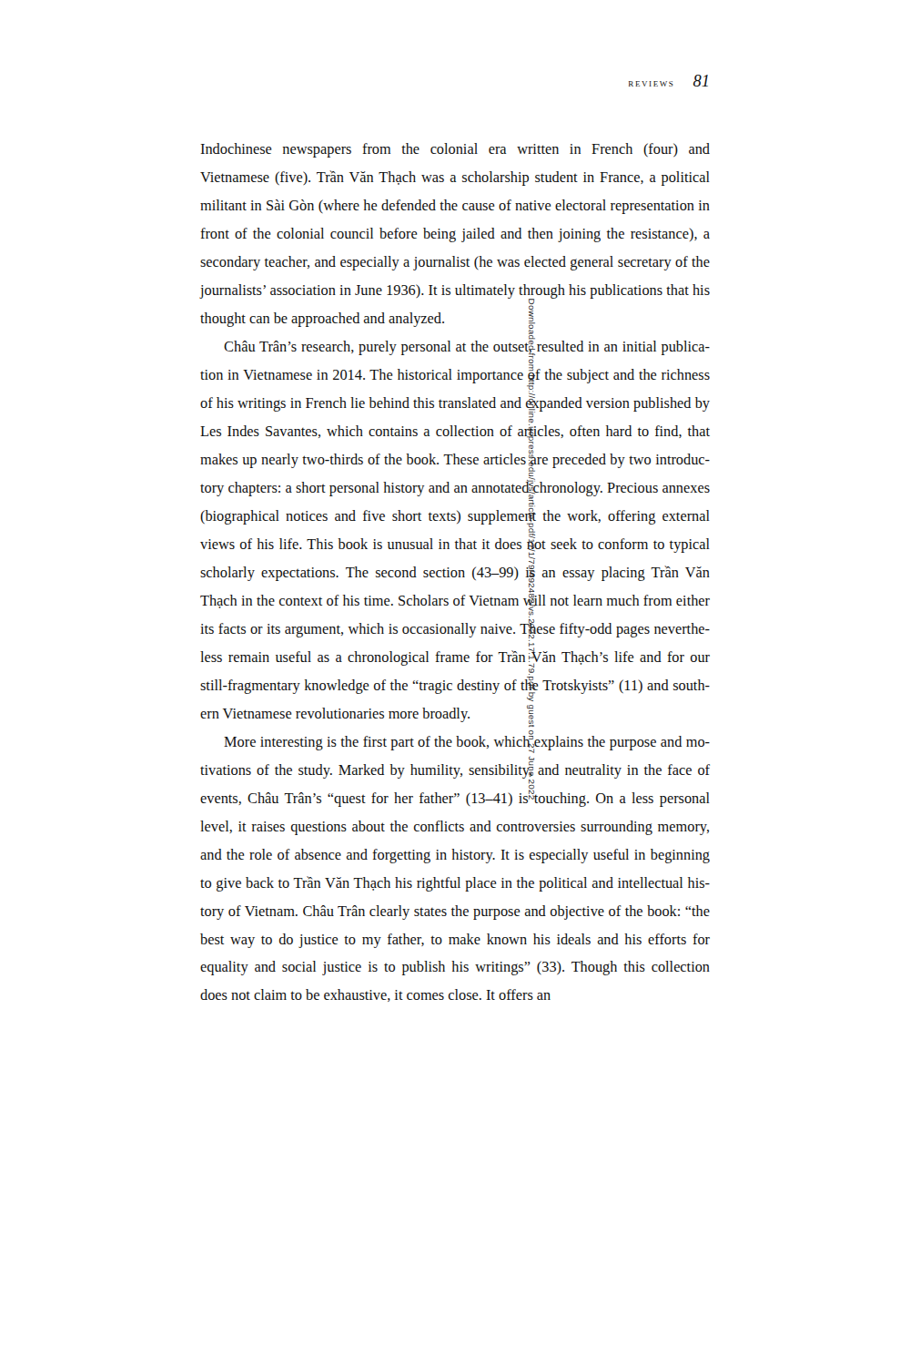reviews 81
Indochinese newspapers from the colonial era written in French (four) and Vietnamese (five). Trần Văn Thạch was a scholarship student in France, a political militant in Sài Gòn (where he defended the cause of native electoral representation in front of the colonial council before being jailed and then joining the resistance), a secondary teacher, and especially a journalist (he was elected general secretary of the journalists’ association in June 1936). It is ultimately through his publications that his thought can be approached and analyzed.
Châu Trân’s research, purely personal at the outset, resulted in an initial publication in Vietnamese in 2014. The historical importance of the subject and the richness of his writings in French lie behind this translated and expanded version published by Les Indes Savantes, which contains a collection of articles, often hard to find, that makes up nearly two-thirds of the book. These articles are preceded by two introductory chapters: a short personal history and an annotated chronology. Precious annexes (biographical notices and five short texts) supplement the work, offering external views of his life. This book is unusual in that it does not seek to conform to typical scholarly expectations. The second section (43–99) is an essay placing Trần Văn Thạch in the context of his time. Scholars of Vietnam will not learn much from either its facts or its argument, which is occasionally naive. These fifty-odd pages nevertheless remain useful as a chronological frame for Trần Văn Thạch’s life and for our still-fragmentary knowledge of the “tragic destiny of the Trotskyists” (11) and southern Vietnamese revolutionaries more broadly.
More interesting is the first part of the book, which explains the purpose and motivations of the study. Marked by humility, sensibility, and neutrality in the face of events, Châu Trân’s “quest for her father” (13–41) is touching. On a less personal level, it raises questions about the conflicts and controversies surrounding memory, and the role of absence and forgetting in history. It is especially useful in beginning to give back to Trần Văn Thạch his rightful place in the political and intellectual history of Vietnam. Châu Trân clearly states the purpose and objective of the book: “the best way to do justice to my father, to make known his ideals and his efforts for equality and social justice is to publish his writings” (33). Though this collection does not claim to be exhaustive, it comes close. It offers an
Downloaded from http://online.ucpress.edu/jvs/article-pdf/17/1/79/492482/vs.2022.17.1.79.pdf by guest on 27 June 2022